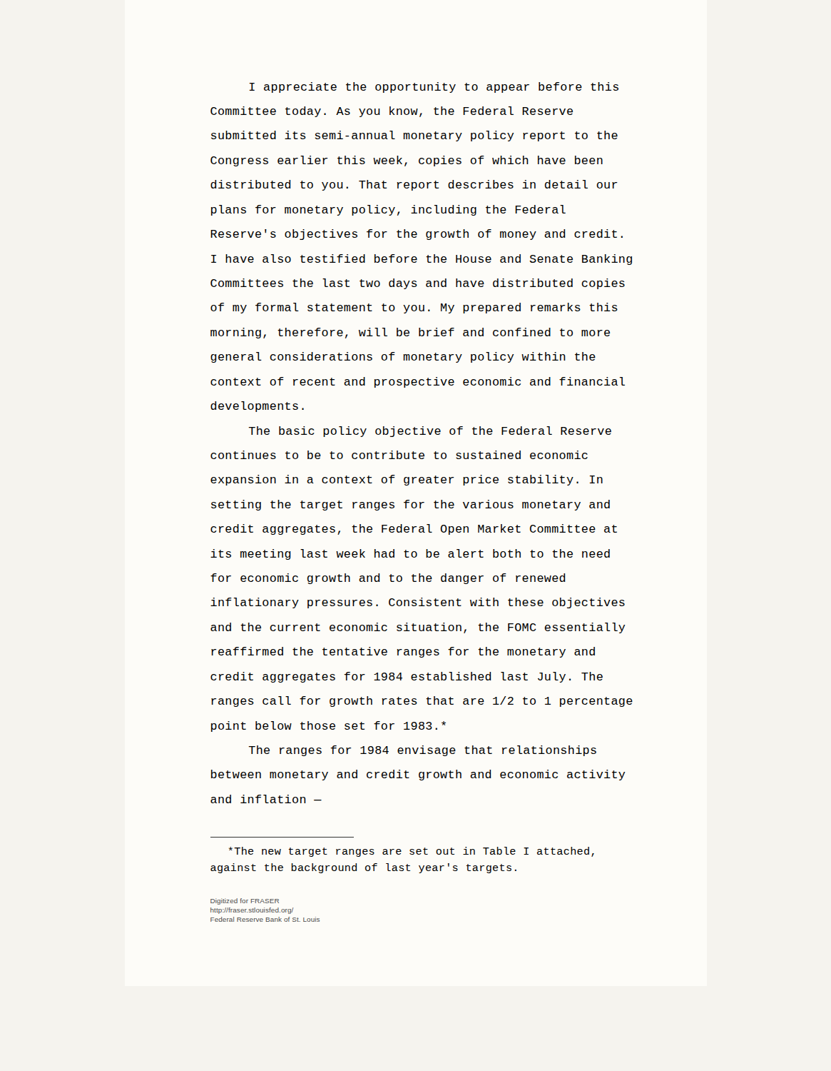I appreciate the opportunity to appear before this Committee today. As you know, the Federal Reserve submitted its semi-annual monetary policy report to the Congress earlier this week, copies of which have been distributed to you. That report describes in detail our plans for monetary policy, including the Federal Reserve's objectives for the growth of money and credit. I have also testified before the House and Senate Banking Committees the last two days and have distributed copies of my formal statement to you. My prepared remarks this morning, therefore, will be brief and confined to more general considerations of monetary policy within the context of recent and prospective economic and financial developments.
The basic policy objective of the Federal Reserve continues to be to contribute to sustained economic expansion in a context of greater price stability. In setting the target ranges for the various monetary and credit aggregates, the Federal Open Market Committee at its meeting last week had to be alert both to the need for economic growth and to the danger of renewed inflationary pressures. Consistent with these objectives and the current economic situation, the FOMC essentially reaffirmed the tentative ranges for the monetary and credit aggregates for 1984 established last July. The ranges call for growth rates that are 1/2 to 1 percentage point below those set for 1983.*
The ranges for 1984 envisage that relationships between monetary and credit growth and economic activity and inflation —
*The new target ranges are set out in Table I attached, against the background of last year's targets.
Digitized for FRASER http://fraser.stlouisfed.org/ Federal Reserve Bank of St. Louis